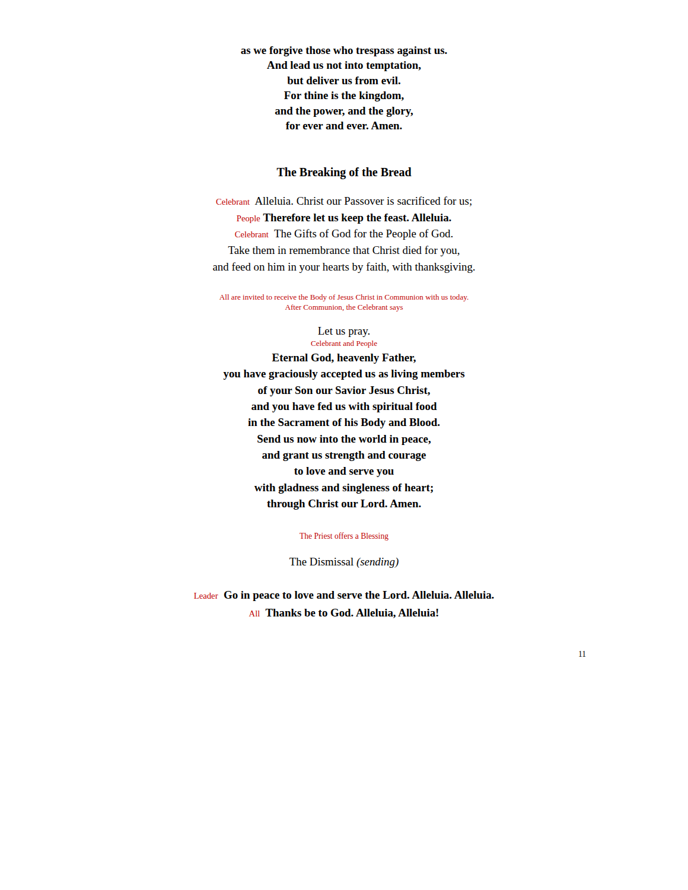as we forgive those who trespass against us.
And lead us not into temptation,
but deliver us from evil.
For thine is the kingdom,
and the power, and the glory,
for ever and ever. Amen.
The Breaking of the Bread
Celebrant Alleluia. Christ our Passover is sacrificed for us;
People Therefore let us keep the feast. Alleluia.
Celebrant The Gifts of God for the People of God.
Take them in remembrance that Christ died for you,
and feed on him in your hearts by faith, with thanksgiving.
All are invited to receive the Body of Jesus Christ in Communion with us today.
After Communion, the Celebrant says
Let us pray.
Celebrant and People
Eternal God, heavenly Father,
you have graciously accepted us as living members
of your Son our Savior Jesus Christ,
and you have fed us with spiritual food
in the Sacrament of his Body and Blood.
Send us now into the world in peace,
and grant us strength and courage
to love and serve you
with gladness and singleness of heart;
through Christ our Lord. Amen.
The Priest offers a Blessing
The Dismissal (sending)
Leader Go in peace to love and serve the Lord. Alleluia. Alleluia.
All Thanks be to God. Alleluia, Alleluia!
11